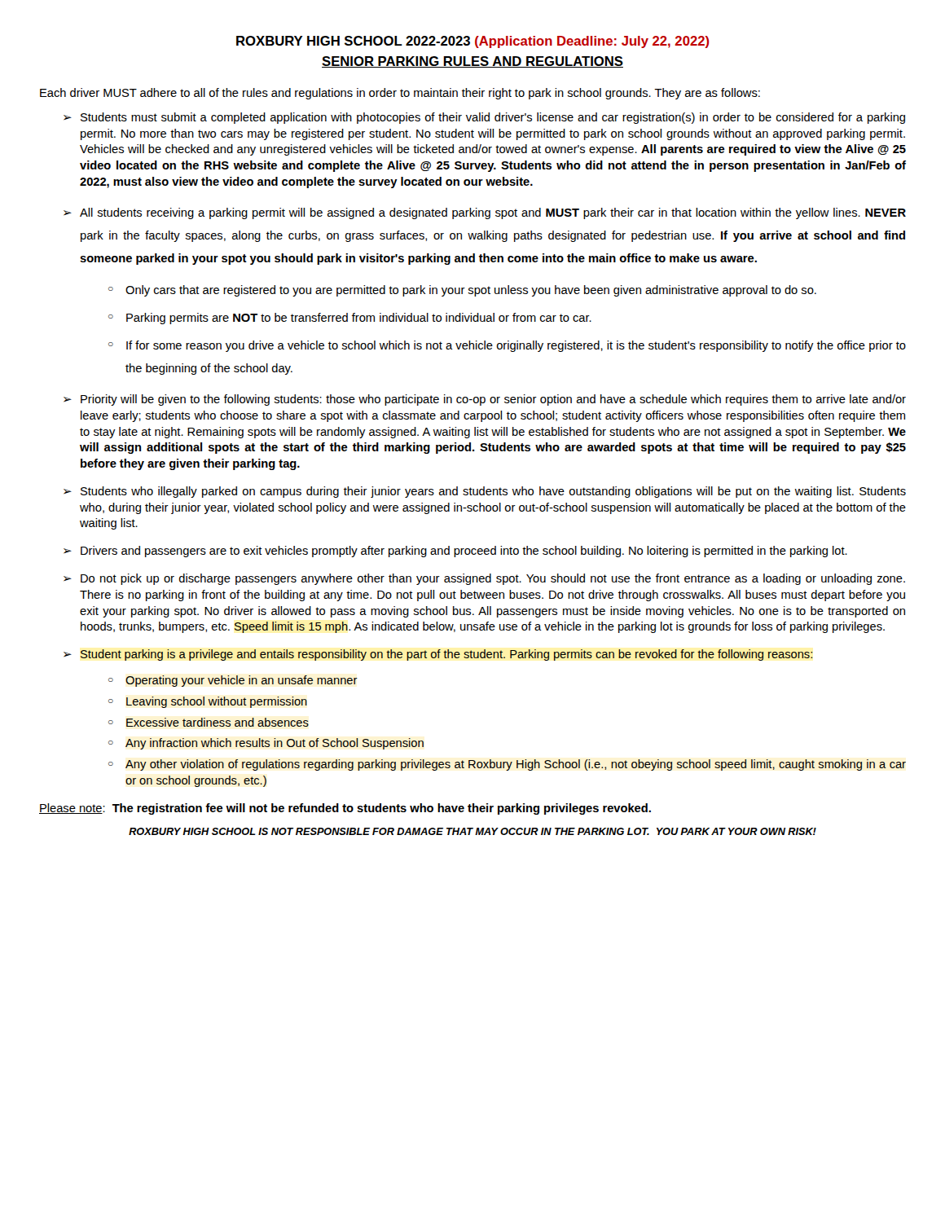ROXBURY HIGH SCHOOL 2022-2023 (Application Deadline: July 22, 2022)
SENIOR PARKING RULES AND REGULATIONS
Each driver MUST adhere to all of the rules and regulations in order to maintain their right to park in school grounds. They are as follows:
Students must submit a completed application with photocopies of their valid driver's license and car registration(s) in order to be considered for a parking permit. No more than two cars may be registered per student. No student will be permitted to park on school grounds without an approved parking permit. Vehicles will be checked and any unregistered vehicles will be ticketed and/or towed at owner's expense. All parents are required to view the Alive @ 25 video located on the RHS website and complete the Alive @ 25 Survey. Students who did not attend the in person presentation in Jan/Feb of 2022, must also view the video and complete the survey located on our website.
All students receiving a parking permit will be assigned a designated parking spot and MUST park their car in that location within the yellow lines. NEVER park in the faculty spaces, along the curbs, on grass surfaces, or on walking paths designated for pedestrian use. If you arrive at school and find someone parked in your spot you should park in visitor's parking and then come into the main office to make us aware.
Only cars that are registered to you are permitted to park in your spot unless you have been given administrative approval to do so.
Parking permits are NOT to be transferred from individual to individual or from car to car.
If for some reason you drive a vehicle to school which is not a vehicle originally registered, it is the student's responsibility to notify the office prior to the beginning of the school day.
Priority will be given to the following students: those who participate in co-op or senior option and have a schedule which requires them to arrive late and/or leave early; students who choose to share a spot with a classmate and carpool to school; student activity officers whose responsibilities often require them to stay late at night. Remaining spots will be randomly assigned. A waiting list will be established for students who are not assigned a spot in September. We will assign additional spots at the start of the third marking period. Students who are awarded spots at that time will be required to pay $25 before they are given their parking tag.
Students who illegally parked on campus during their junior years and students who have outstanding obligations will be put on the waiting list. Students who, during their junior year, violated school policy and were assigned in-school or out-of-school suspension will automatically be placed at the bottom of the waiting list.
Drivers and passengers are to exit vehicles promptly after parking and proceed into the school building. No loitering is permitted in the parking lot.
Do not pick up or discharge passengers anywhere other than your assigned spot. You should not use the front entrance as a loading or unloading zone. There is no parking in front of the building at any time. Do not pull out between buses. Do not drive through crosswalks. All buses must depart before you exit your parking spot. No driver is allowed to pass a moving school bus. All passengers must be inside moving vehicles. No one is to be transported on hoods, trunks, bumpers, etc. Speed limit is 15 mph. As indicated below, unsafe use of a vehicle in the parking lot is grounds for loss of parking privileges.
Student parking is a privilege and entails responsibility on the part of the student. Parking permits can be revoked for the following reasons:
Operating your vehicle in an unsafe manner
Leaving school without permission
Excessive tardiness and absences
Any infraction which results in Out of School Suspension
Any other violation of regulations regarding parking privileges at Roxbury High School (i.e., not obeying school speed limit, caught smoking in a car or on school grounds, etc.)
Please note: The registration fee will not be refunded to students who have their parking privileges revoked.
ROXBURY HIGH SCHOOL IS NOT RESPONSIBLE FOR DAMAGE THAT MAY OCCUR IN THE PARKING LOT. YOU PARK AT YOUR OWN RISK!